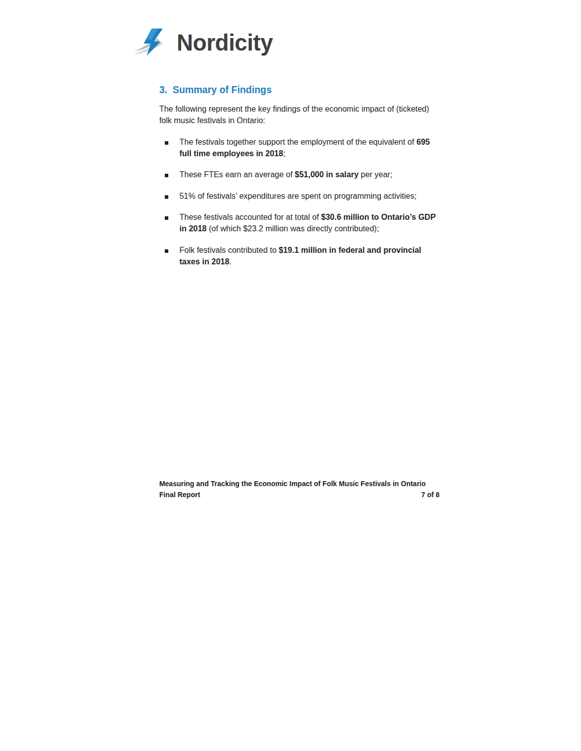Nordicity
3. Summary of Findings
The following represent the key findings of the economic impact of (ticketed) folk music festivals in Ontario:
The festivals together support the employment of the equivalent of 695 full time employees in 2018;
These FTEs earn an average of $51,000 in salary per year;
51% of festivals’ expenditures are spent on programming activities;
These festivals accounted for at total of $30.6 million to Ontario’s GDP in 2018 (of which $23.2 million was directly contributed);
Folk festivals contributed to $19.1 million in federal and provincial taxes in 2018.
Measuring and Tracking the Economic Impact of Folk Music Festivals in Ontario
Final Report 7 of 8